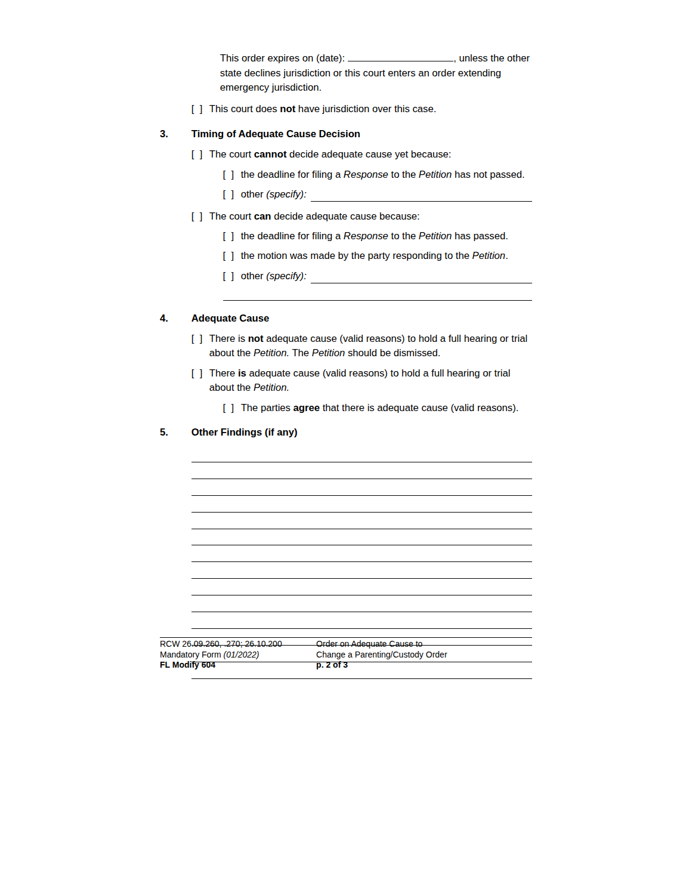This order expires on (date): , unless the other state declines jurisdiction or this court enters an order extending emergency jurisdiction.
[ ] This court does not have jurisdiction over this case.
3.
Timing of Adequate Cause Decision
[ ] The court cannot decide adequate cause yet because:
[ ] the deadline for filing a Response to the Petition has not passed.
[ ] other (specify):
[ ] The court can decide adequate cause because:
[ ] the deadline for filing a Response to the Petition has passed.
[ ] the motion was made by the party responding to the Petition.
[ ] other (specify):
4.
Adequate Cause
[ ] There is not adequate cause (valid reasons) to hold a full hearing or trial about the Petition. The Petition should be dismissed.
[ ] There is adequate cause (valid reasons) to hold a full hearing or trial about the Petition.
[ ] The parties agree that there is adequate cause (valid reasons).
5.
Other Findings (if any)
| RCW 26.09.260, .270; 26.10.200 Mandatory Form (01/2022) FL Modify 604 | Order on Adequate Cause to Change a Parenting/Custody Order p. 2 of 3 |